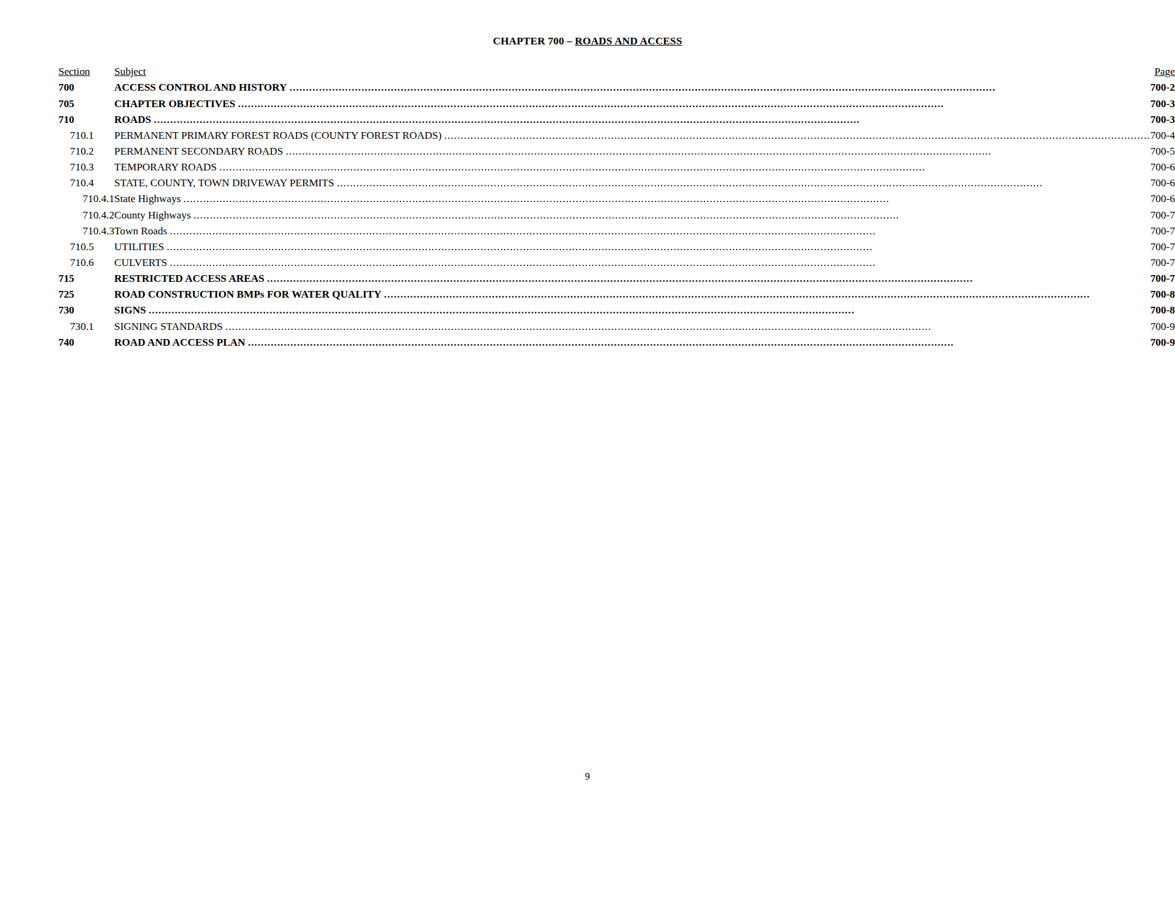CHAPTER 700 – ROADS AND ACCESS
| Section | Subject | Page |
| 700 | ACCESS CONTROL AND HISTORY | 700-2 |
| 705 | CHAPTER OBJECTIVES | 700-3 |
| 710 | ROADS | 700-3 |
| 710.1 | PERMANENT PRIMARY FOREST ROADS (COUNTY FOREST ROADS) | 700-4 |
| 710.2 | PERMANENT SECONDARY ROADS | 700-5 |
| 710.3 | TEMPORARY ROADS | 700-6 |
| 710.4 | STATE, COUNTY, TOWN DRIVEWAY PERMITS | 700-6 |
| 710.4.1 | State Highways | 700-6 |
| 710.4.2 | County Highways | 700-7 |
| 710.4.3 | Town Roads | 700-7 |
| 710.5 | UTILITIES | 700-7 |
| 710.6 | CULVERTS | 700-7 |
| 715 | RESTRICTED ACCESS AREAS | 700-7 |
| 725 | ROAD CONSTRUCTION BMPs FOR WATER QUALITY | 700-8 |
| 730 | SIGNS | 700-8 |
| 730.1 | SIGNING STANDARDS | 700-9 |
| 740 | ROAD AND ACCESS PLAN | 700-9 |
9